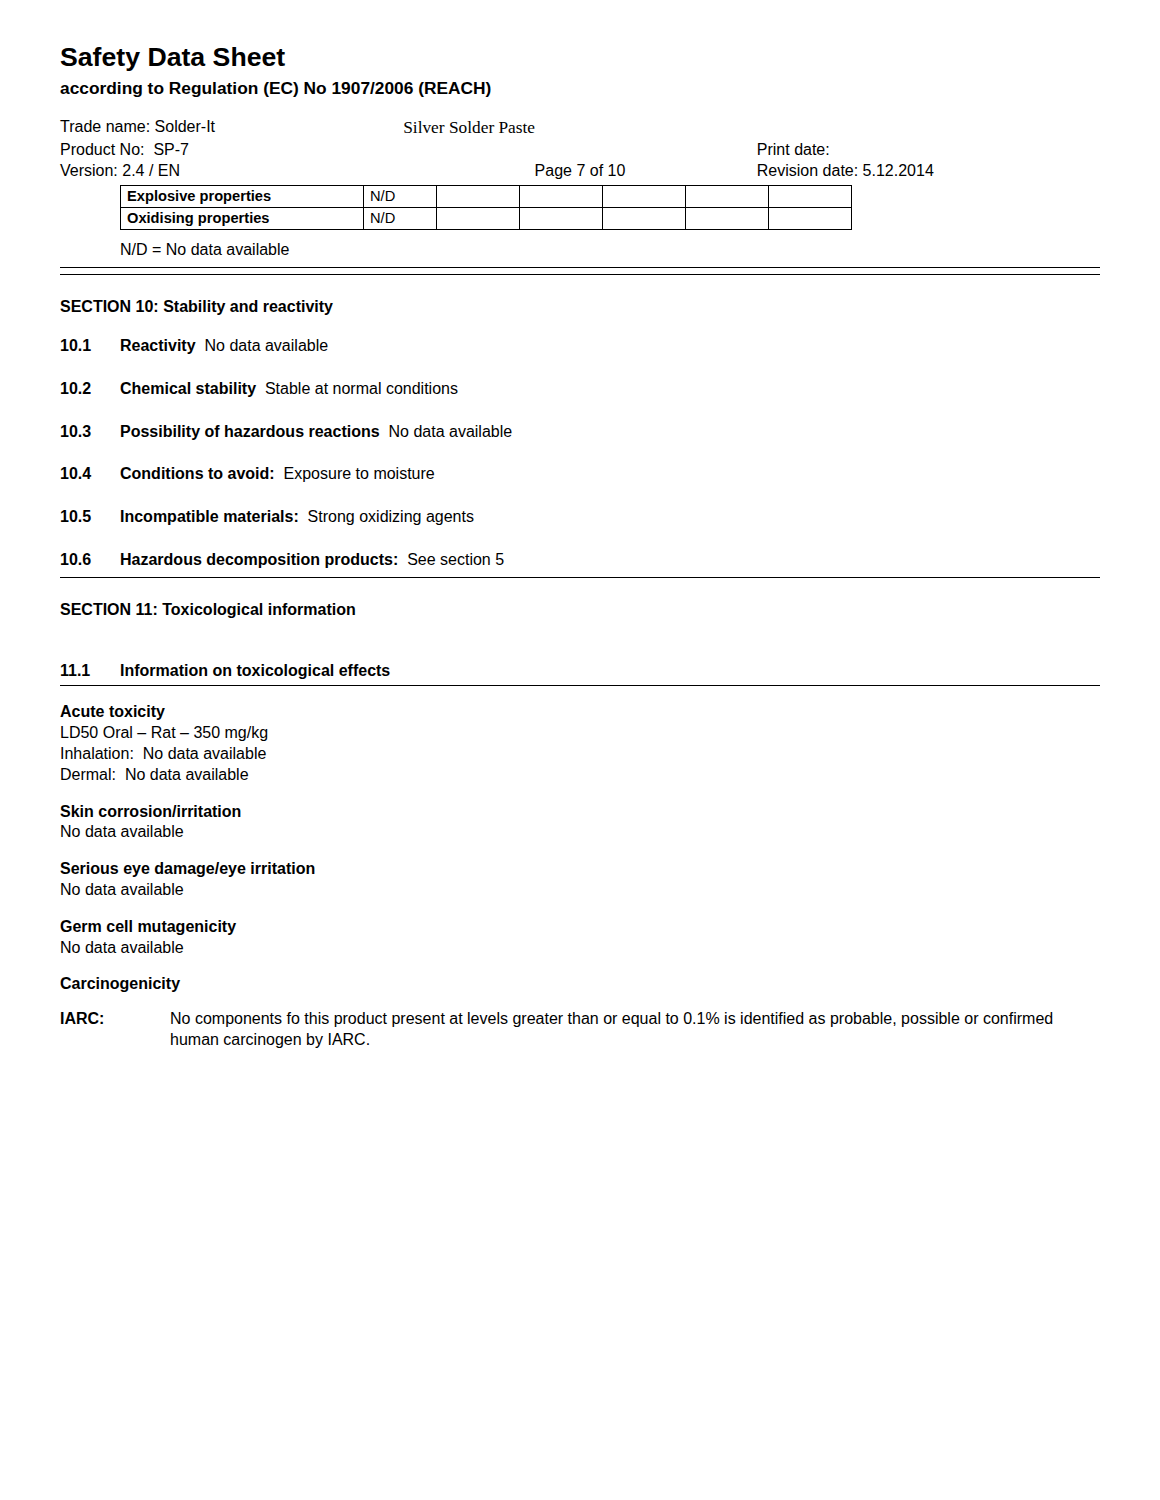Safety Data Sheet
according to Regulation (EC) No 1907/2006 (REACH)
| Trade name: Solder-It | Silver Solder Paste | |
| Product No: SP-7 | | Print date: |
| Version: 2.4 / EN | Page 7 of 10 | Revision date: 5.12.2014 |
| Explosive properties | N/D | | | | | |
| Oxidising properties | N/D | | | | | |
N/D = No data available
SECTION 10: Stability and reactivity
10.1 Reactivity No data available
10.2 Chemical stability Stable at normal conditions
10.3 Possibility of hazardous reactions No data available
10.4 Conditions to avoid: Exposure to moisture
10.5 Incompatible materials: Strong oxidizing agents
10.6 Hazardous decomposition products: See section 5
SECTION 11: Toxicological information
11.1 Information on toxicological effects
Acute toxicity
LD50 Oral – Rat – 350 mg/kg
Inhalation: No data available
Dermal: No data available
Skin corrosion/irritation
No data available
Serious eye damage/eye irritation
No data available
Germ cell mutagenicity
No data available
Carcinogenicity
IARC: No components fo this product present at levels greater than or equal to 0.1% is identified as probable, possible or confirmed human carcinogen by IARC.